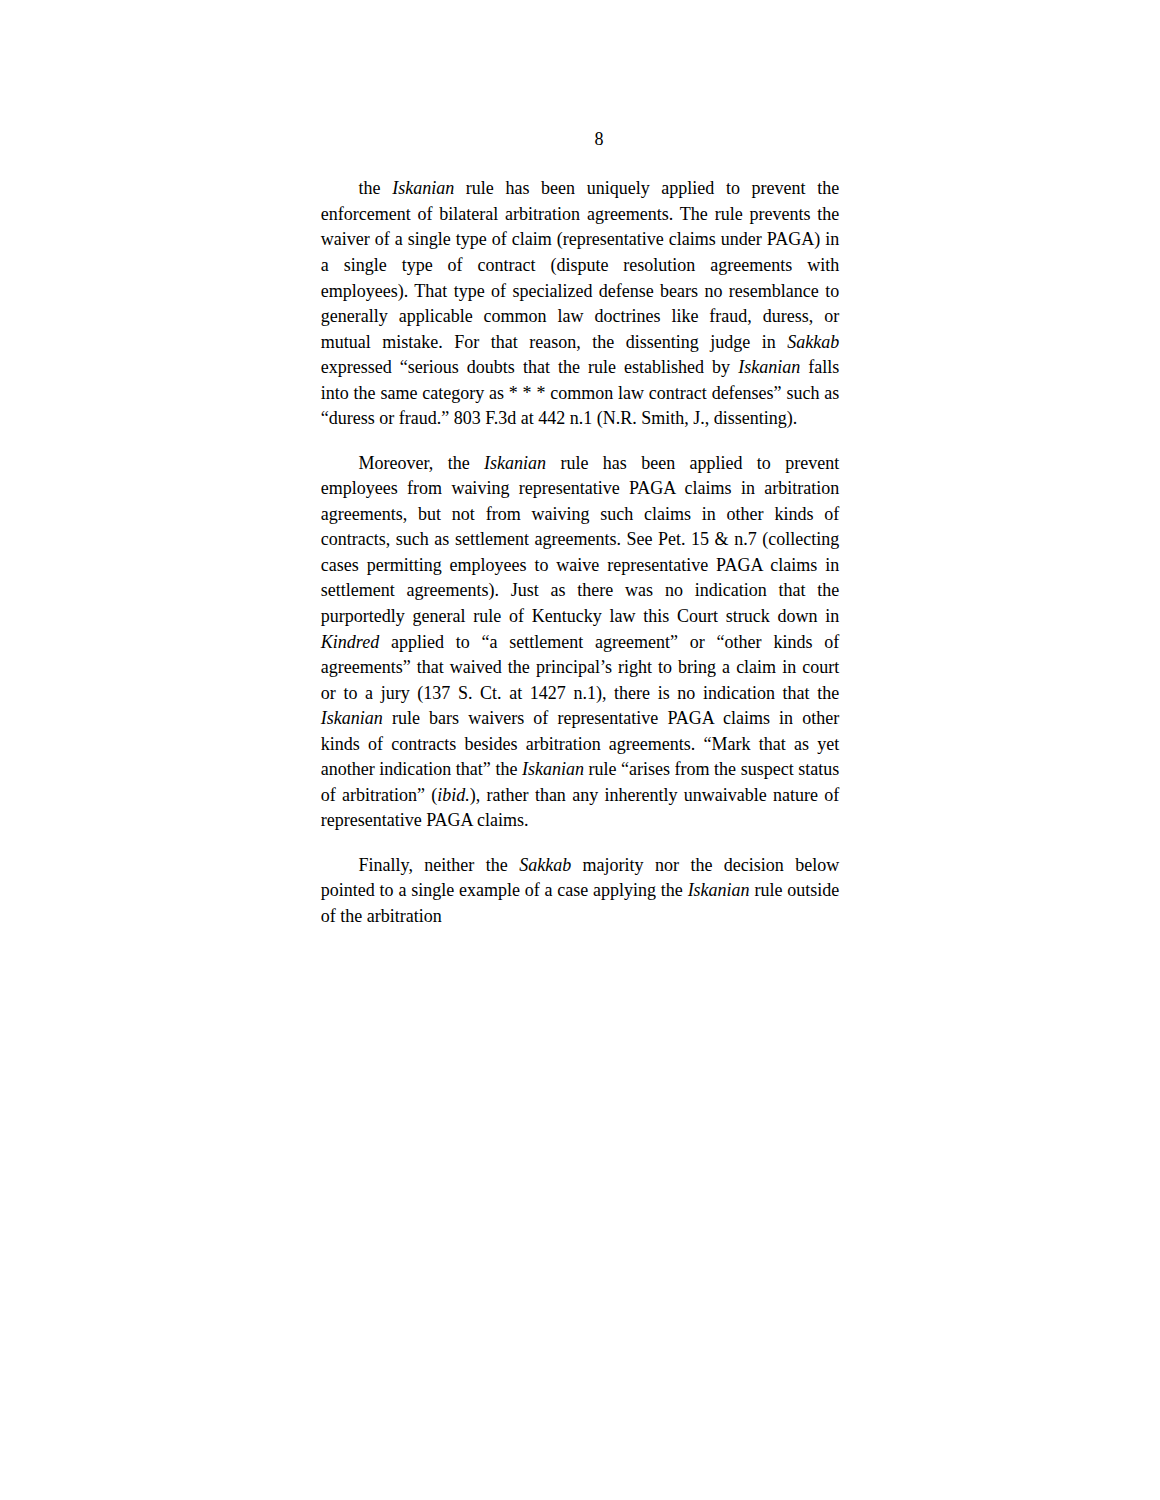8
the Iskanian rule has been uniquely applied to prevent the enforcement of bilateral arbitration agreements. The rule prevents the waiver of a single type of claim (representative claims under PAGA) in a single type of contract (dispute resolution agreements with employees). That type of specialized defense bears no resemblance to generally applicable common law doctrines like fraud, duress, or mutual mistake. For that reason, the dissenting judge in Sakkab expressed “serious doubts that the rule established by Iskanian falls into the same category as * * * common law contract defenses” such as “duress or fraud.” 803 F.3d at 442 n.1 (N.R. Smith, J., dissenting).
Moreover, the Iskanian rule has been applied to prevent employees from waiving representative PAGA claims in arbitration agreements, but not from waiving such claims in other kinds of contracts, such as settlement agreements. See Pet. 15 & n.7 (collecting cases permitting employees to waive representative PAGA claims in settlement agreements). Just as there was no indication that the purportedly general rule of Kentucky law this Court struck down in Kindred applied to “a settlement agreement” or “other kinds of agreements” that waived the principal’s right to bring a claim in court or to a jury (137 S. Ct. at 1427 n.1), there is no indication that the Iskanian rule bars waivers of representative PAGA claims in other kinds of contracts besides arbitration agreements. “Mark that as yet another indication that” the Iskanian rule “arises from the suspect status of arbitration” (ibid.), rather than any inherently unwaivable nature of representative PAGA claims.
Finally, neither the Sakkab majority nor the decision below pointed to a single example of a case applying the Iskanian rule outside of the arbitration